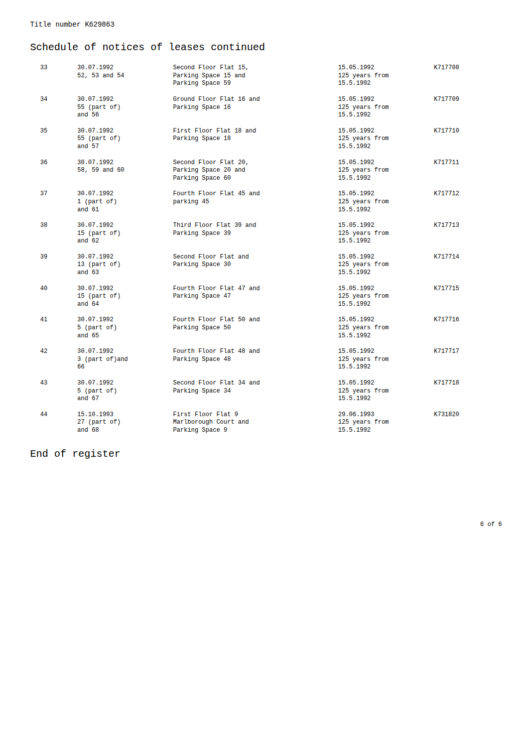Title number K629863
Schedule of notices of leases continued
| 33 | 30.07.1992 52, 53 and 54 | Second Floor Flat 15, Parking Space 15 and Parking Space 59 | 15.05.1992 125 years from 15.5.1992 | K717708 |
| 34 | 30.07.1992 55 (part of) and 56 | Ground Floor Flat 16 and Parking Space 16 | 15.05.1992 125 years from 15.5.1992 | K717709 |
| 35 | 30.07.1992 55 (part of) and 57 | First Floor Flat 18 and Parking Space 18 | 15.05.1992 125 years from 15.5.1992 | K717710 |
| 36 | 30.07.1992 58, 59 and 60 | Second Floor Flat 20, Parking Space 20 and Parking Space 60 | 15.05.1992 125 years from 15.5.1992 | K717711 |
| 37 | 30.07.1992 1 (part of) and 61 | Fourth Floor Flat 45 and parking 45 | 15.05.1992 125 years from 15.5.1992 | K717712 |
| 38 | 30.07.1992 15 (part of) and 62 | Third Floor Flat 39 and Parking Space 39 | 15.05.1992 125 years from 15.5.1992 | K717713 |
| 39 | 30.07.1992 13 (part of) and 63 | Second Floor Flat and Parking Space 30 | 15.05.1992 125 years from 15.5.1992 | K717714 |
| 40 | 30.07.1992 15 (part of) and 64 | Fourth Floor Flat 47 and Parking Space 47 | 15.05.1992 125 years from 15.5.1992 | K717715 |
| 41 | 30.07.1992 5 (part of) and 65 | Fourth Floor Flat 50 and Parking Space 50 | 15.05.1992 125 years from 15.5.1992 | K717716 |
| 42 | 30.07.1992 3 (part of)and 66 | Fourth Floor Flat 48 and Parking Space 48 | 15.05.1992 125 years from 15.5.1992 | K717717 |
| 43 | 30.07.1992 5 (part of) and 67 | Second Floor Flat 34 and Parking Space 34 | 15.05.1992 125 years from 15.5.1992 | K717718 |
| 44 | 15.10.1993 27 (part of) and 68 | First Floor Flat 9 Marlborough Court and Parking Space 9 | 29.06.1993 125 years from 15.5.1992 | K731820 |
End of register
6 of 6